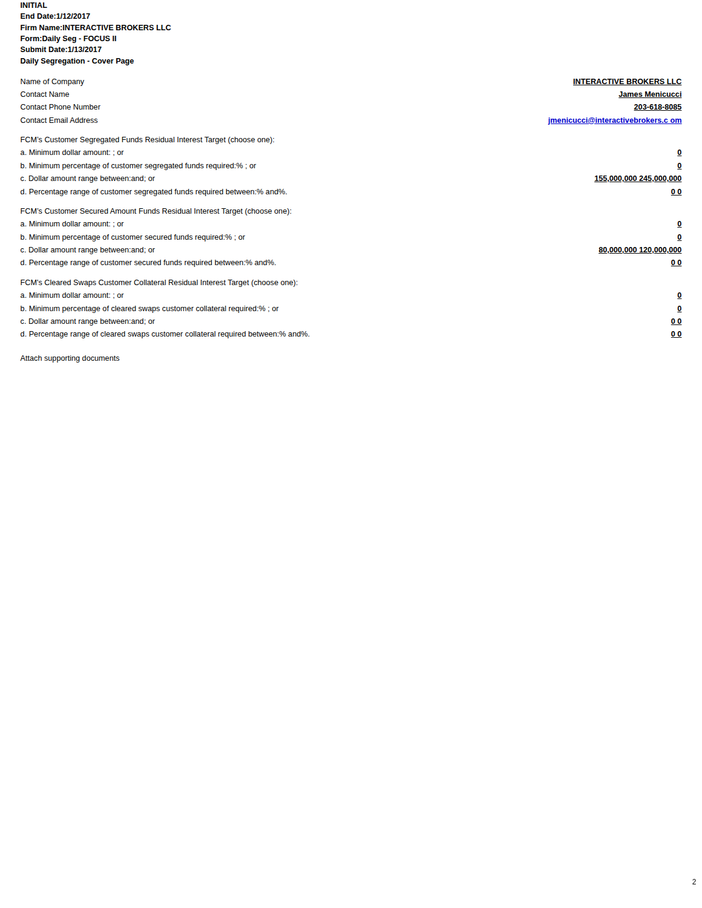INITIAL
End Date:1/12/2017
Firm Name:INTERACTIVE BROKERS LLC
Form:Daily Seg - FOCUS II
Submit Date:1/13/2017
Daily Segregation - Cover Page
| Name of Company | INTERACTIVE BROKERS LLC |
| Contact Name | James Menicucci |
| Contact Phone Number | 203-618-8085 |
| Contact Email Address | jmenicucci@interactivebrokers.c om |
FCM’s Customer Segregated Funds Residual Interest Target (choose one):
| a. Minimum dollar amount: ; or | 0 |
| b. Minimum percentage of customer segregated funds required:% ; or | 0 |
| c. Dollar amount range between:and; or | 155,000,000 245,000,000 |
| d. Percentage range of customer segregated funds required between:% and%. | 0 0 |
FCM’s Customer Secured Amount Funds Residual Interest Target (choose one):
| a. Minimum dollar amount: ; or | 0 |
| b. Minimum percentage of customer secured funds required:% ; or | 0 |
| c. Dollar amount range between:and; or | 80,000,000 120,000,000 |
| d. Percentage range of customer secured funds required between:% and%. | 0 0 |
FCM's Cleared Swaps Customer Collateral Residual Interest Target (choose one):
| a. Minimum dollar amount: ; or | 0 |
| b. Minimum percentage of cleared swaps customer collateral required:% ; or | 0 |
| c. Dollar amount range between:and; or | 0 0 |
| d. Percentage range of cleared swaps customer collateral required between:% and%. | 0 0 |
Attach supporting documents
2